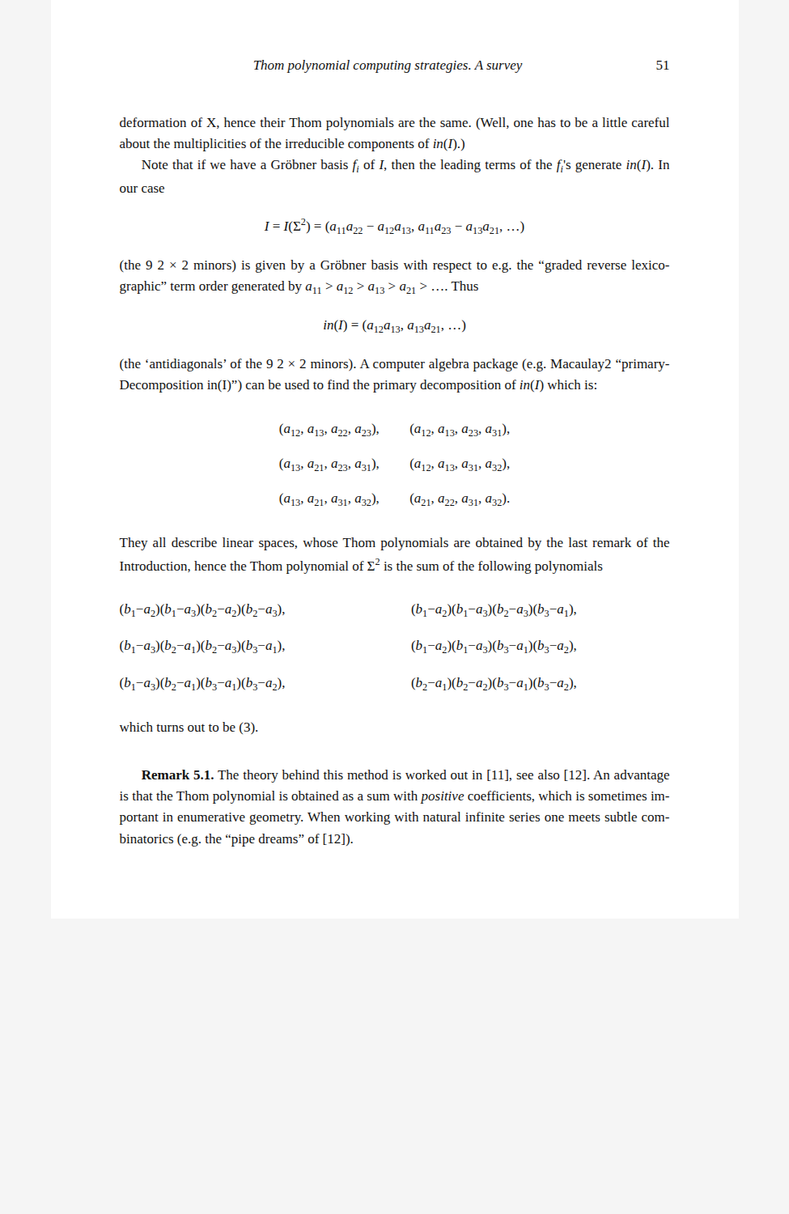Thom polynomial computing strategies. A survey 51
deformation of X, hence their Thom polynomials are the same. (Well, one has to be a little careful about the multiplicities of the irreducible components of in(I).)
Note that if we have a Gröbner basis fi of I, then the leading terms of the fi's generate in(I). In our case
I = I(Σ2) = (a11a22 − a12a13, a11a23 − a13a21, …)
(the 9 2 × 2 minors) is given by a Gröbner basis with respect to e.g. the “graded reverse lexicographic” term order generated by a11 > a12 > a13 > a21 > …. Thus
in(I) = (a12a13, a13a21, …)
(the ‘antidiagonals’ of the 9 2 × 2 minors). A computer algebra package (e.g. Macaulay2 “primaryDecomposition in(I)”) can be used to find the primary decomposition of in(I) which is:
| ( a 12 , a 13 , a 22 , a 23 ), | ( a 12 , a 13 , a 23 , a 31 ), |
| ( a 13 , a 21 , a 23 , a 31 ), | ( a 12 , a 13 , a 31 , a 32 ), |
| ( a 13 , a 21 , a 31 , a 32 ), | ( a 21 , a 22 , a 31 , a 32 ). |
They all describe linear spaces, whose Thom polynomials are obtained by the last remark of the Introduction, hence the Thom polynomial of Σ2 is the sum of the following polynomials
| ( b 1 − a 2 )( b 1 − a 3 )( b 2 − a 2 )( b 2 − a 3 ), | ( b 1 − a 2 )( b 1 − a 3 )( b 2 − a 3 )( b 3 − a 1 ), |
| ( b 1 − a 3 )( b 2 − a 1 )( b 2 − a 3 )( b 3 − a 1 ), | ( b 1 − a 2 )( b 1 − a 3 )( b 3 − a 1 )( b 3 − a 2 ), |
| ( b 1 − a 3 )( b 2 − a 1 )( b 3 − a 1 )( b 3 − a 2 ), | ( b 2 − a 1 )( b 2 − a 2 )( b 3 − a 1 )( b 3 − a 2 ), |
which turns out to be (3).
Remark 5.1. The theory behind this method is worked out in [11], see also [12]. An advantage is that the Thom polynomial is obtained as a sum with positive coefficients, which is sometimes important in enumerative geometry. When working with natural infinite series one meets subtle combinatorics (e.g. the “pipe dreams” of [12]).